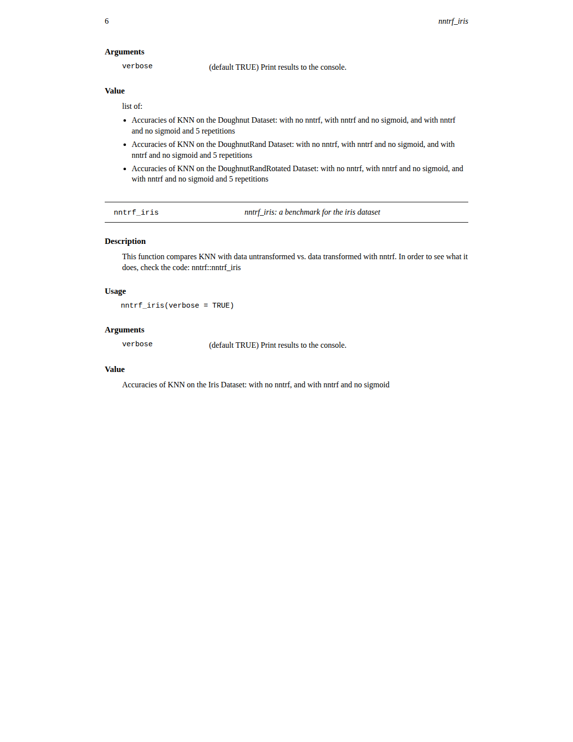6 nntrf_iris
Arguments
verbose
(default TRUE) Print results to the console.
Value
list of:
Accuracies of KNN on the Doughnut Dataset: with no nntrf, with nntrf and no sigmoid, and with nntrf and no sigmoid and 5 repetitions
Accuracies of KNN on the DoughnutRand Dataset: with no nntrf, with nntrf and no sigmoid, and with nntrf and no sigmoid and 5 repetitions
Accuracies of KNN on the DoughnutRandRotated Dataset: with no nntrf, with nntrf and no sigmoid, and with nntrf and no sigmoid and 5 repetitions
nntrf_iris nntrf_iris: a benchmark for the iris dataset
Description
This function compares KNN with data untransformed vs. data transformed with nntrf. In order to see what it does, check the code: nntrf::nntrf_iris
Usage
nntrf_iris(verbose = TRUE)
Arguments
verbose
(default TRUE) Print results to the console.
Value
Accuracies of KNN on the Iris Dataset: with no nntrf, and with nntrf and no sigmoid